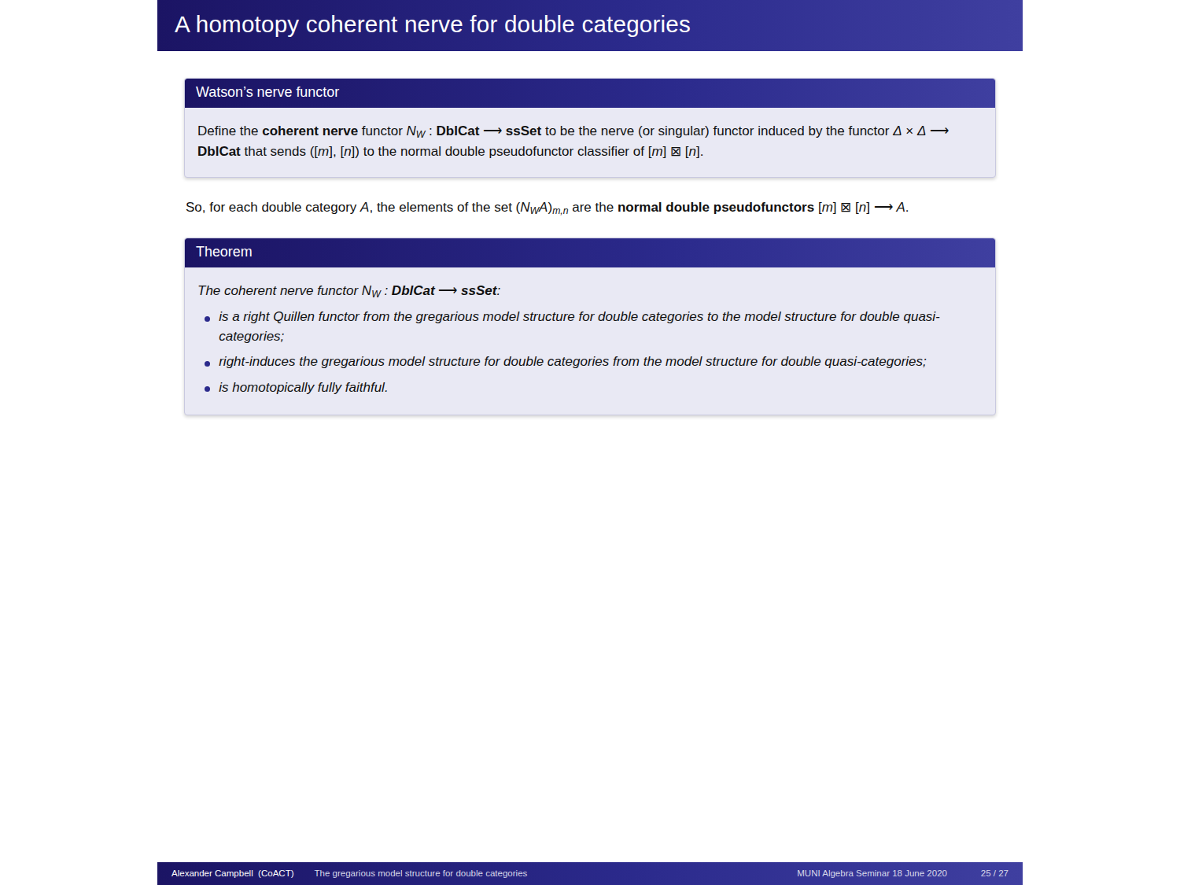A homotopy coherent nerve for double categories
Watson’s nerve functor
Define the coherent nerve functor NW : DblCat ⟶ ssSet to be the nerve (or singular) functor induced by the functor Δ × Δ ⟶ DblCat that sends ([m], [n]) to the normal double pseudofunctor classifier of [m] ⊠ [n].
So, for each double category A, the elements of the set (NWA)m,n are the normal double pseudofunctors [m] ⊠ [n] ⟶ A.
Theorem
The coherent nerve functor NW : DblCat ⟶ ssSet:
is a right Quillen functor from the gregarious model structure for double categories to the model structure for double quasi-categories;
right-induces the gregarious model structure for double categories from the model structure for double quasi-categories;
is homotopically fully faithful.
Alexander Campbell (CoACT) The gregarious model structure for double categories MUNI Algebra Seminar 18 June 2020 25 / 27